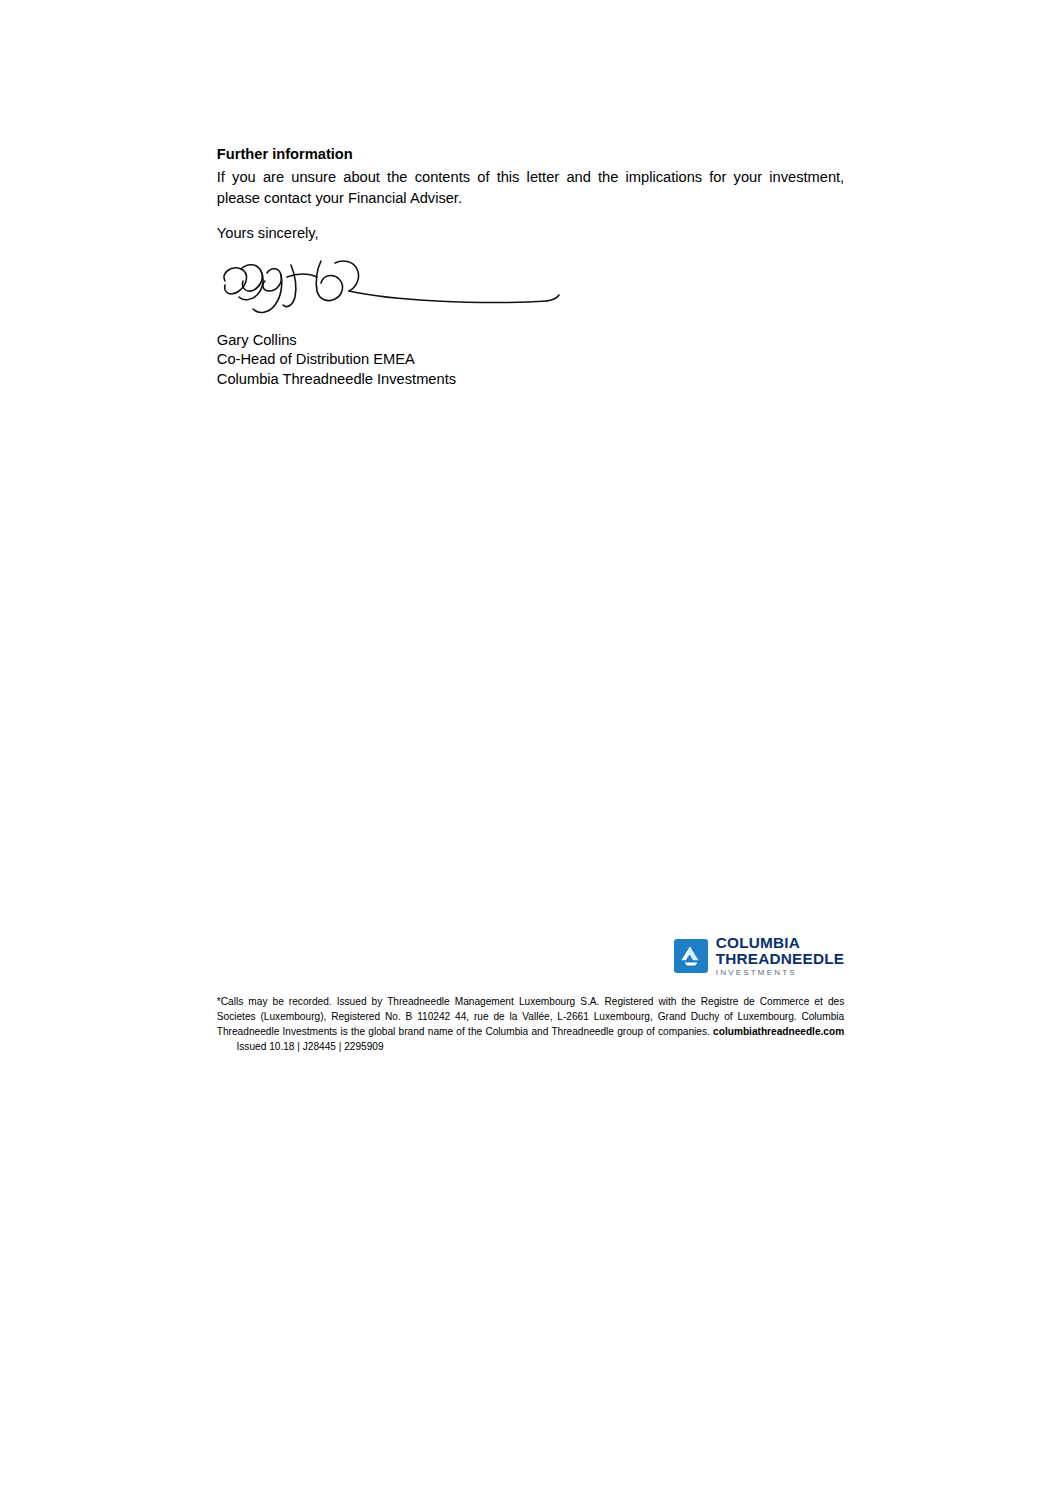Further information
If you are unsure about the contents of this letter and the implications for your investment, please contact your Financial Adviser.
Yours sincerely,
Gary Collins
Co-Head of Distribution EMEA
Columbia Threadneedle Investments
COLUMBIA
THREADNEEDLE
INVESTMENTS
*Calls may be recorded. Issued by Threadneedle Management Luxembourg S.A. Registered with the Registre de Commerce et des Societes (Luxembourg), Registered No. B 110242 44, rue de la Vallée, L-2661 Luxembourg, Grand Duchy of Luxembourg. Columbia Threadneedle Investments is the global brand name of the Columbia and Threadneedle group of companies. columbiathreadneedle.com Issued 10.18 | J28445 | 2295909